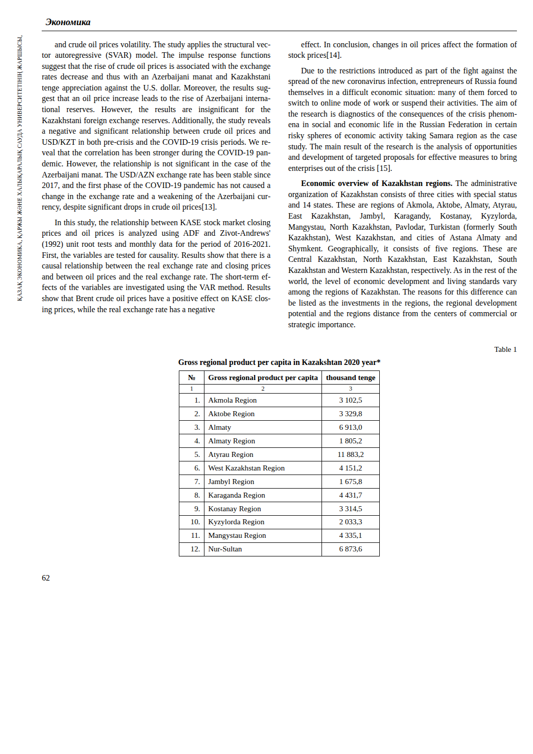Экономика
ҚАЗАҚ ЭКОНОМИКА, ҚАРЖЫ ЖӘНЕ ХАЛЫҚАРАЛЫҚ САУДА УНИВЕРСИТЕТІНІҢ ЖАРШЫСЫ, 2022 – №1 (46)
and crude oil prices volatility. The study applies the structural vector autoregressive (SVAR) model. The impulse response functions suggest that the rise of crude oil prices is associated with the exchange rates decrease and thus with an Azerbaijani manat and Kazakhstani tenge appreciation against the U.S. dollar. Moreover, the results suggest that an oil price increase leads to the rise of Azerbaijani international reserves. However, the results are insignificant for the Kazakhstani foreign exchange reserves. Additionally, the study reveals a negative and significant relationship between crude oil prices and USD/KZT in both pre-crisis and the COVID-19 crisis periods. We reveal that the correlation has been stronger during the COVID-19 pandemic. However, the relationship is not significant in the case of the Azerbaijani manat. The USD/AZN exchange rate has been stable since 2017, and the first phase of the COVID-19 pandemic has not caused a change in the exchange rate and a weakening of the Azerbaijani currency, despite significant drops in crude oil prices[13].
In this study, the relationship between KASE stock market closing prices and oil prices is analyzed using ADF and Zivot-Andrews' (1992) unit root tests and monthly data for the period of 2016-2021. First, the variables are tested for causality. Results show that there is a causal relationship between the real exchange rate and closing prices and between oil prices and the real exchange rate. The short-term effects of the variables are investigated using the VAR method. Results show that Brent crude oil prices have a positive effect on KASE closing prices, while the real exchange rate has a negative
effect. In conclusion, changes in oil prices affect the formation of stock prices[14].
Due to the restrictions introduced as part of the fight against the spread of the new coronavirus infection, entrepreneurs of Russia found themselves in a difficult economic situation: many of them forced to switch to online mode of work or suspend their activities. The aim of the research is diagnostics of the consequences of the crisis phenomena in social and economic life in the Russian Federation in certain risky spheres of economic activity taking Samara region as the case study. The main result of the research is the analysis of opportunities and development of targeted proposals for effective measures to bring enterprises out of the crisis [15].
Economic overview of Kazakhstan regions. The administrative organization of Kazakhstan consists of three cities with special status and 14 states. These are regions of Akmola, Aktobe, Almaty, Atyrau, East Kazakhstan, Jambyl, Karagandy, Kostanay, Kyzylorda, Mangystau, North Kazakhstan, Pavlodar, Turkistan (formerly South Kazakhstan), West Kazakhstan, and cities of Astana Almaty and Shymkent. Geographically, it consists of five regions. These are Central Kazakhstan, North Kazakhstan, East Kazakhstan, South Kazakhstan and Western Kazakhstan, respectively. As in the rest of the world, the level of economic development and living standards vary among the regions of Kazakhstan. The reasons for this difference can be listed as the investments in the regions, the regional development potential and the regions distance from the centers of commercial or strategic importance.
Table 1
Gross regional product per capita in Kazakshtan 2020 year*
| № | Gross regional product per capita | thousand tenge |
| --- | --- | --- |
| 1 | 2 | 3 |
| 1. | Akmola Region | 3 102,5 |
| 2. | Aktobe Region | 3 329,8 |
| 3. | Almaty | 6 913,0 |
| 4. | Almaty Region | 1 805,2 |
| 5. | Atyrau Region | 11 883,2 |
| 6. | West Kazakhstan Region | 4 151,2 |
| 7. | Jambyl Region | 1 675,8 |
| 8. | Karaganda Region | 4 431,7 |
| 9. | Kostanay Region | 3 314,5 |
| 10. | Kyzylorda Region | 2 033,3 |
| 11. | Mangystau Region | 4 335,1 |
| 12. | Nur-Sultan | 6 873,6 |
62